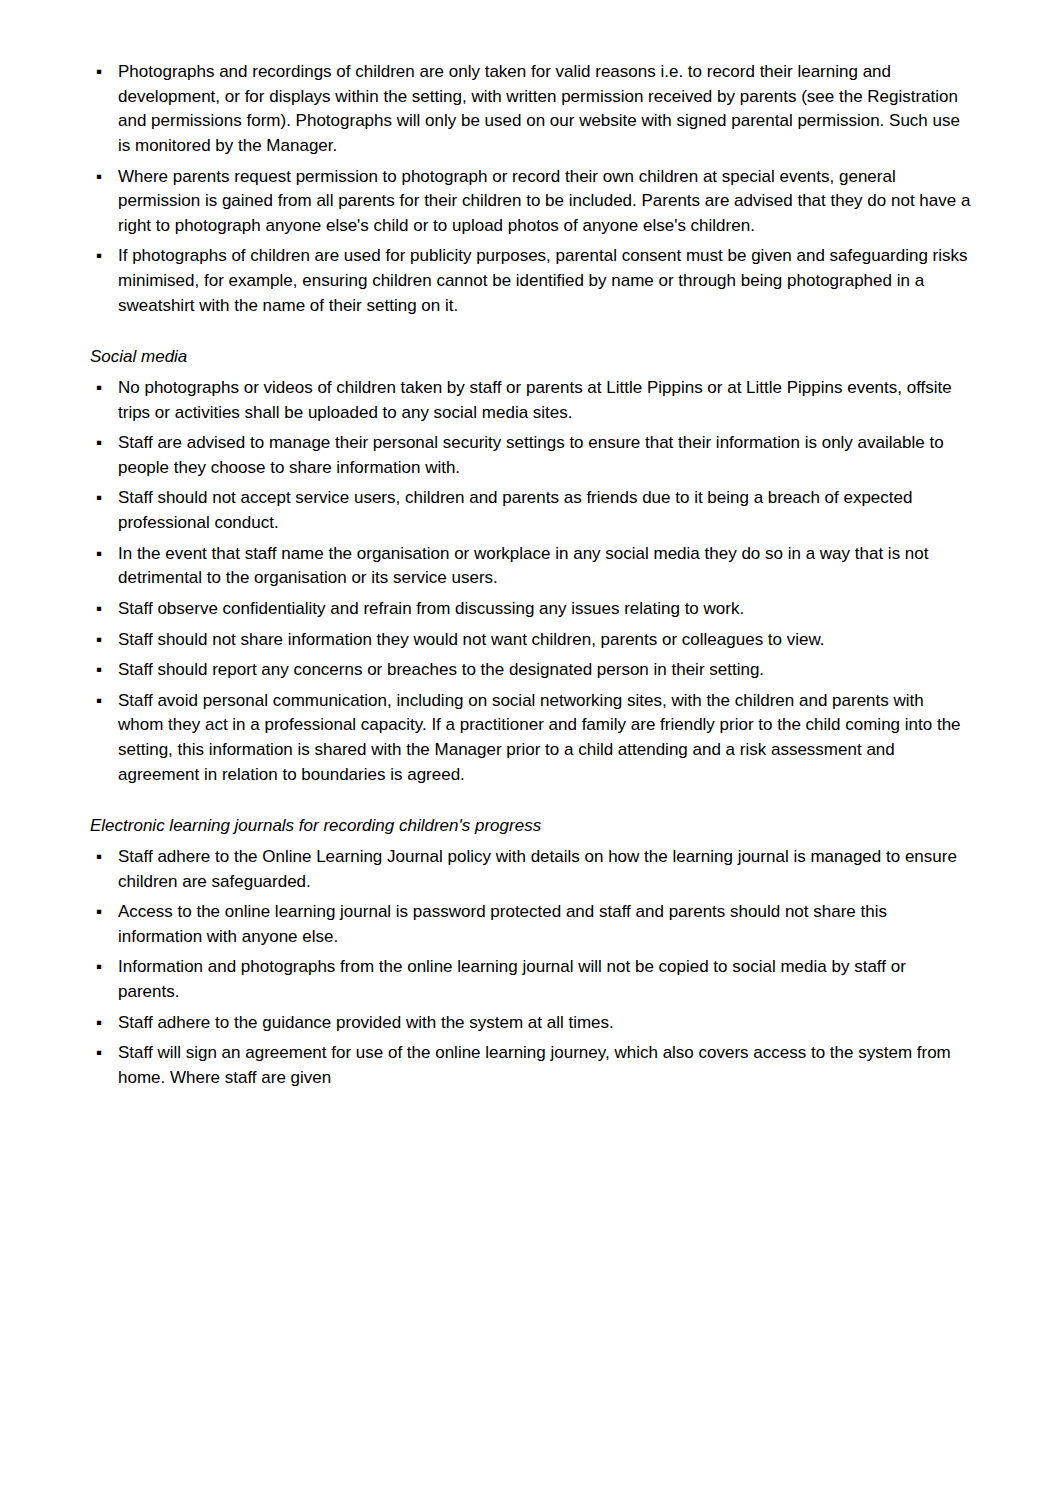Photographs and recordings of children are only taken for valid reasons i.e. to record their learning and development, or for displays within the setting, with written permission received by parents (see the Registration and permissions form). Photographs will only be used on our website with signed parental permission. Such use is monitored by the Manager.
Where parents request permission to photograph or record their own children at special events, general permission is gained from all parents for their children to be included. Parents are advised that they do not have a right to photograph anyone else's child or to upload photos of anyone else's children.
If photographs of children are used for publicity purposes, parental consent must be given and safeguarding risks minimised, for example, ensuring children cannot be identified by name or through being photographed in a sweatshirt with the name of their setting on it.
Social media
No photographs or videos of children taken by staff or parents at Little Pippins or at Little Pippins events, offsite trips or activities shall be uploaded to any social media sites.
Staff are advised to manage their personal security settings to ensure that their information is only available to people they choose to share information with.
Staff should not accept service users, children and parents as friends due to it being a breach of expected professional conduct.
In the event that staff name the organisation or workplace in any social media they do so in a way that is not detrimental to the organisation or its service users.
Staff observe confidentiality and refrain from discussing any issues relating to work.
Staff should not share information they would not want children, parents or colleagues to view.
Staff should report any concerns or breaches to the designated person in their setting.
Staff avoid personal communication, including on social networking sites, with the children and parents with whom they act in a professional capacity. If a practitioner and family are friendly prior to the child coming into the setting, this information is shared with the Manager prior to a child attending and a risk assessment and agreement in relation to boundaries is agreed.
Electronic learning journals for recording children's progress
Staff adhere to the Online Learning Journal policy with details on how the learning journal is managed to ensure children are safeguarded.
Access to the online learning journal is password protected and staff and parents should not share this information with anyone else.
Information and photographs from the online learning journal will not be copied to social media by staff or parents.
Staff adhere to the guidance provided with the system at all times.
Staff will sign an agreement for use of the online learning journey, which also covers access to the system from home. Where staff are given